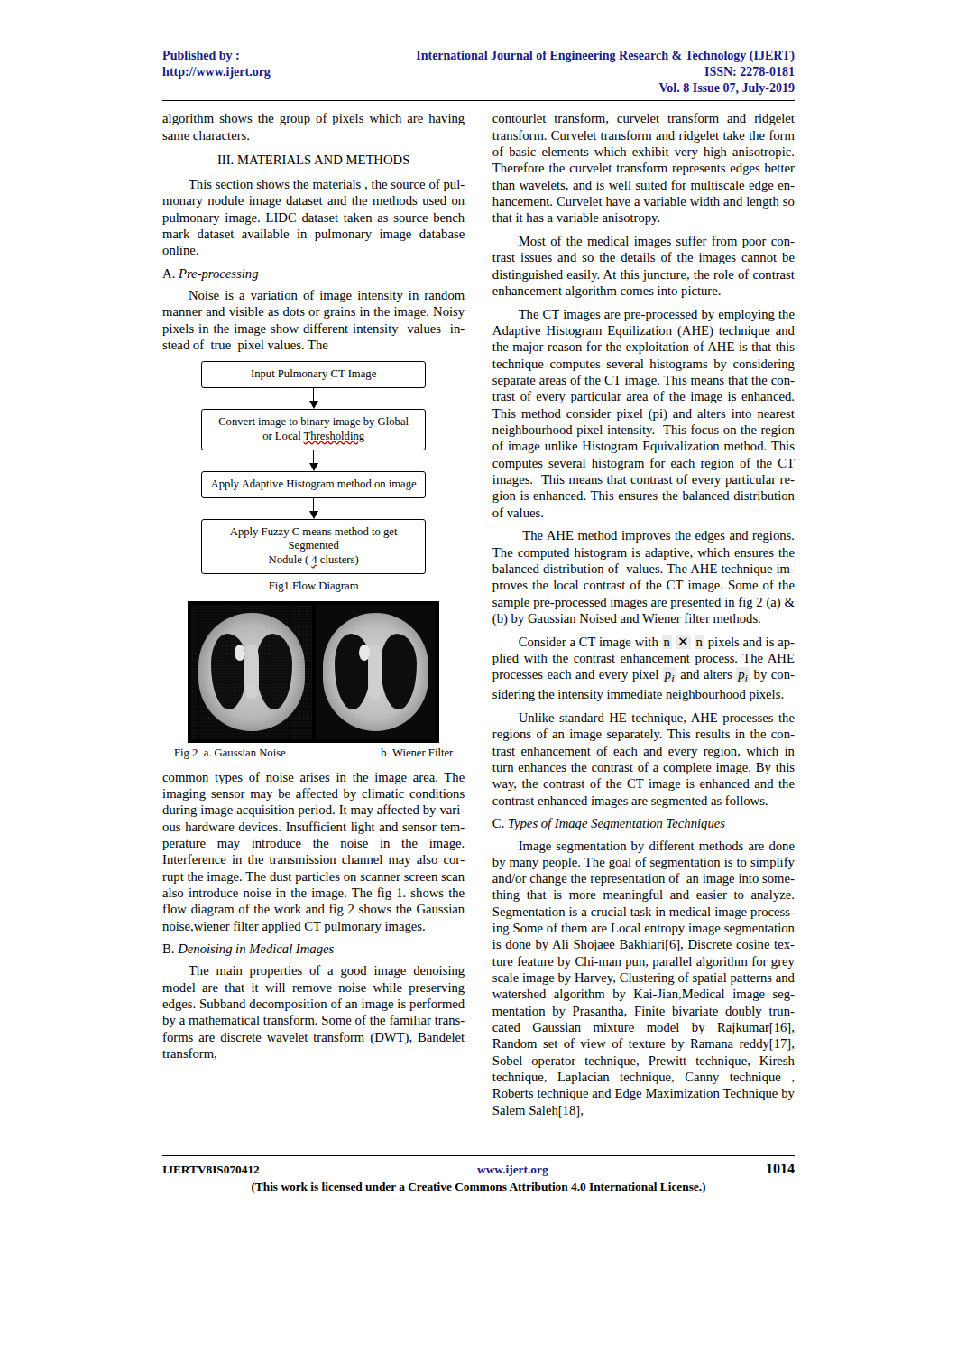Published by :
http://www.ijert.org
International Journal of Engineering Research & Technology (IJERT)
ISSN: 2278-0181
Vol. 8 Issue 07, July-2019
algorithm shows the group of pixels which are having same characters.
III. MATERIALS AND METHODS
This section shows the materials , the source of pulmonary nodule image dataset and the methods used on pulmonary image. LIDC dataset taken as source bench mark dataset available in pulmonary image database online.
A. Pre-processing
Noise is a variation of image intensity in random manner and visible as dots or grains in the image. Noisy pixels in the image show different intensity values instead of true pixel values. The
Input Pulmonary CT Image
Convert image to binary image by Global
or Local Thresholding
Apply Adaptive Histogram method on image
Apply Fuzzy C means method to get Segmented
Nodule ( 4 clusters)
Fig1.Flow Diagram
Fig 2 a. Gaussian Noise b .Wiener Filter
common types of noise arises in the image area. The imaging sensor may be affected by climatic conditions during image acquisition period. It may affected by various hardware devices. Insufficient light and sensor temperature may introduce the noise in the image. Interference in the transmission channel may also corrupt the image. The dust particles on scanner screen scan also introduce noise in the image. The fig 1. shows the flow diagram of the work and fig 2 shows the Gaussian noise,wiener filter applied CT pulmonary images.
B. Denoising in Medical Images
The main properties of a good image denoising model are that it will remove noise while preserving edges. Subband decomposition of an image is performed by a mathematical transform. Some of the familiar transforms are discrete wavelet transform (DWT), Bandelet transform,
contourlet transform, curvelet transform and ridgelet transform. Curvelet transform and ridgelet take the form of basic elements which exhibit very high anisotropic. Therefore the curvelet transform represents edges better than wavelets, and is well suited for multiscale edge enhancement. Curvelet have a variable width and length so that it has a variable anisotropy.
Most of the medical images suffer from poor contrast issues and so the details of the images cannot be distinguished easily. At this juncture, the role of contrast enhancement algorithm comes into picture.
The CT images are pre-processed by employing the Adaptive Histogram Equilization (AHE) technique and the major reason for the exploitation of AHE is that this technique computes several histograms by considering separate areas of the CT image. This means that the contrast of every particular area of the image is enhanced. This method consider pixel (pi) and alters into nearest neighbourhood pixel intensity. This focus on the region of image unlike Histogram Equivalization method. This computes several histogram for each region of the CT images. This means that contrast of every particular region is enhanced. This ensures the balanced distribution of values.
The AHE method improves the edges and regions. The computed histogram is adaptive, which ensures the balanced distribution of values. The AHE technique improves the local contrast of the CT image. Some of the sample pre-processed images are presented in fig 2 (a) & (b) by Gaussian Noised and Wiener filter methods.
Consider a CT image with n ✕ n pixels and is applied with the contrast enhancement process. The AHE processes each and every pixel pi and alters pi by considering the intensity immediate neighbourhood pixels.
Unlike standard HE technique, AHE processes the regions of an image separately. This results in the contrast enhancement of each and every region, which in turn enhances the contrast of a complete image. By this way, the contrast of the CT image is enhanced and the contrast enhanced images are segmented as follows.
C. Types of Image Segmentation Techniques
Image segmentation by different methods are done by many people. The goal of segmentation is to simplify and/or change the representation of an image into something that is more meaningful and easier to analyze. Segmentation is a crucial task in medical image processing Some of them are Local entropy image segmentation is done by Ali Shojaee Bakhiari[6], Discrete cosine texture feature by Chi-man pun, parallel algorithm for grey scale image by Harvey, Clustering of spatial patterns and watershed algorithm by Kai-Jian,Medical image segmentation by Prasantha, Finite bivariate doubly truncated Gaussian mixture model by Rajkumar[16], Random set of view of texture by Ramana reddy[17], Sobel operator technique, Prewitt technique, Kiresh technique, Laplacian technique, Canny technique , Roberts technique and Edge Maximization Technique by Salem Saleh[18],
IJERTV8IS070412
www.ijert.org
1014
(This work is licensed under a Creative Commons Attribution 4.0 International License.)